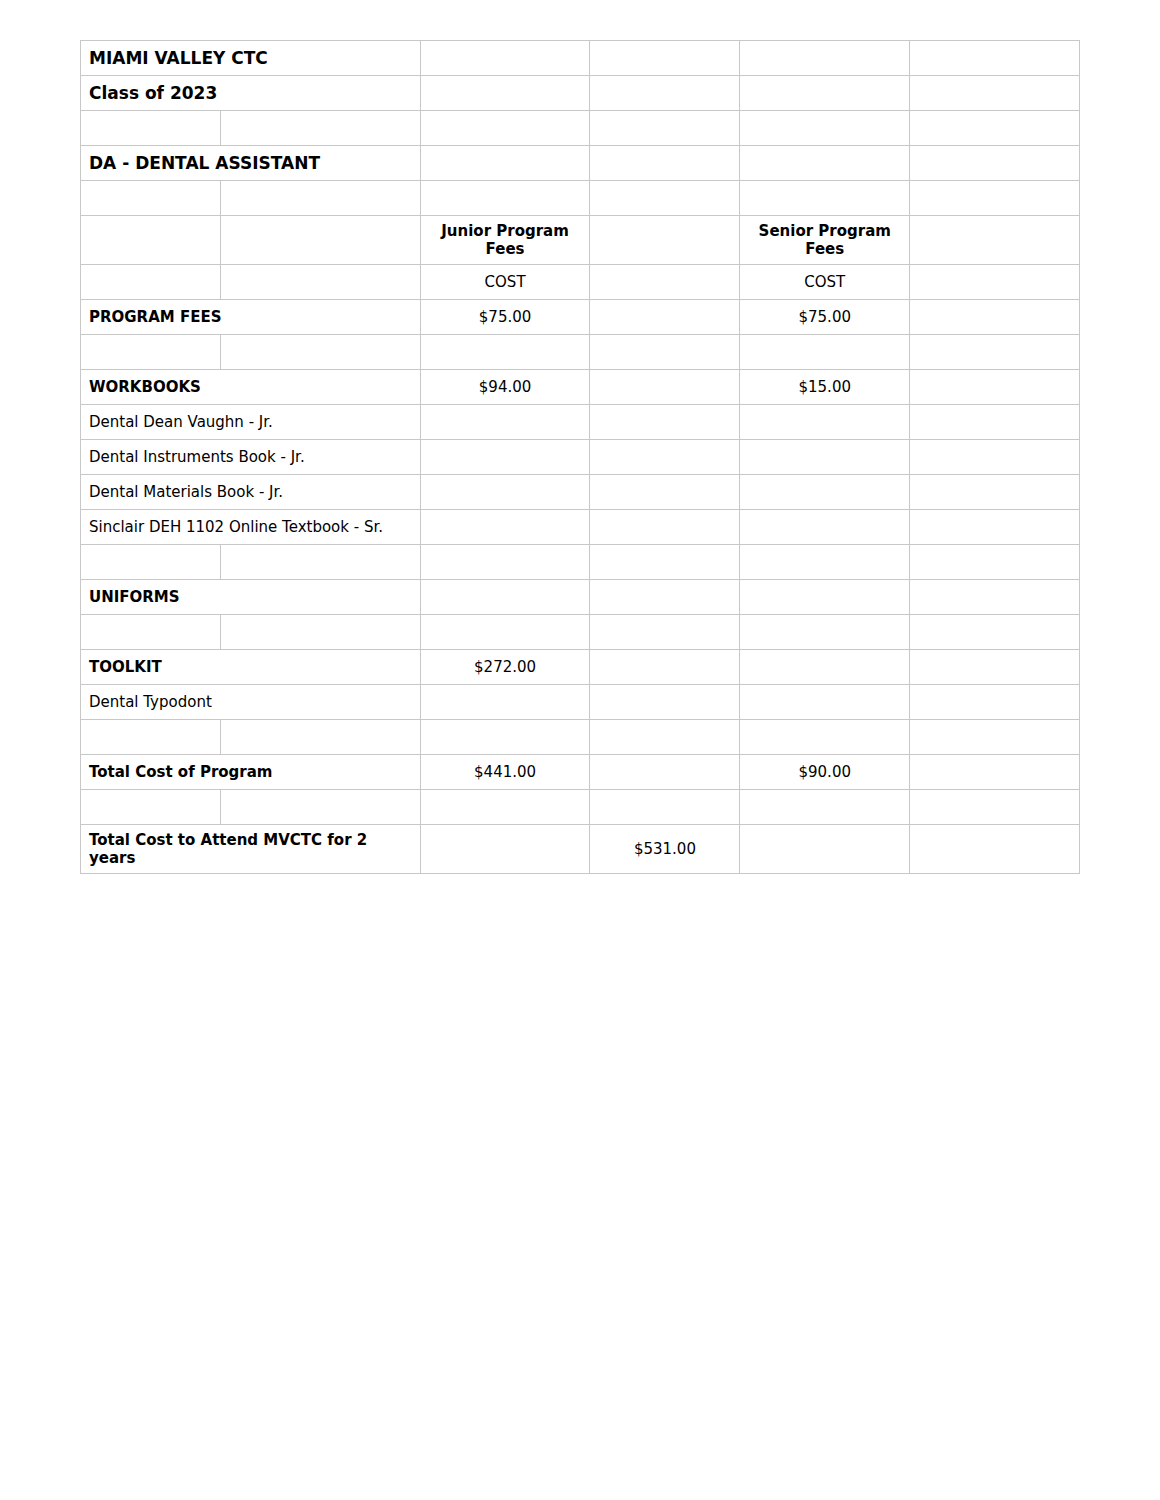| MIAMI VALLEY CTC | | | | |
| Class of 2023 | | | | |
| DA - DENTAL ASSISTANT | | | | |
| | | Junior Program Fees | | Senior Program Fees | |
| | | COST | | COST | |
| PROGRAM FEES | $75.00 | | $75.00 | |
| WORKBOOKS | $94.00 | | $15.00 | |
| Dental Dean Vaughn - Jr. | | | | |
| Dental Instruments Book - Jr. | | | | |
| Dental Materials Book - Jr. | | | | |
| Sinclair DEH 1102 Online Textbook - Sr. | | | | |
| UNIFORMS | | | | |
| TOOLKIT | $272.00 | | | |
| Dental Typodont | | | | |
| Total Cost of Program | $441.00 | | $90.00 | |
| Total Cost to Attend MVCTC for 2 years | | $531.00 | | |